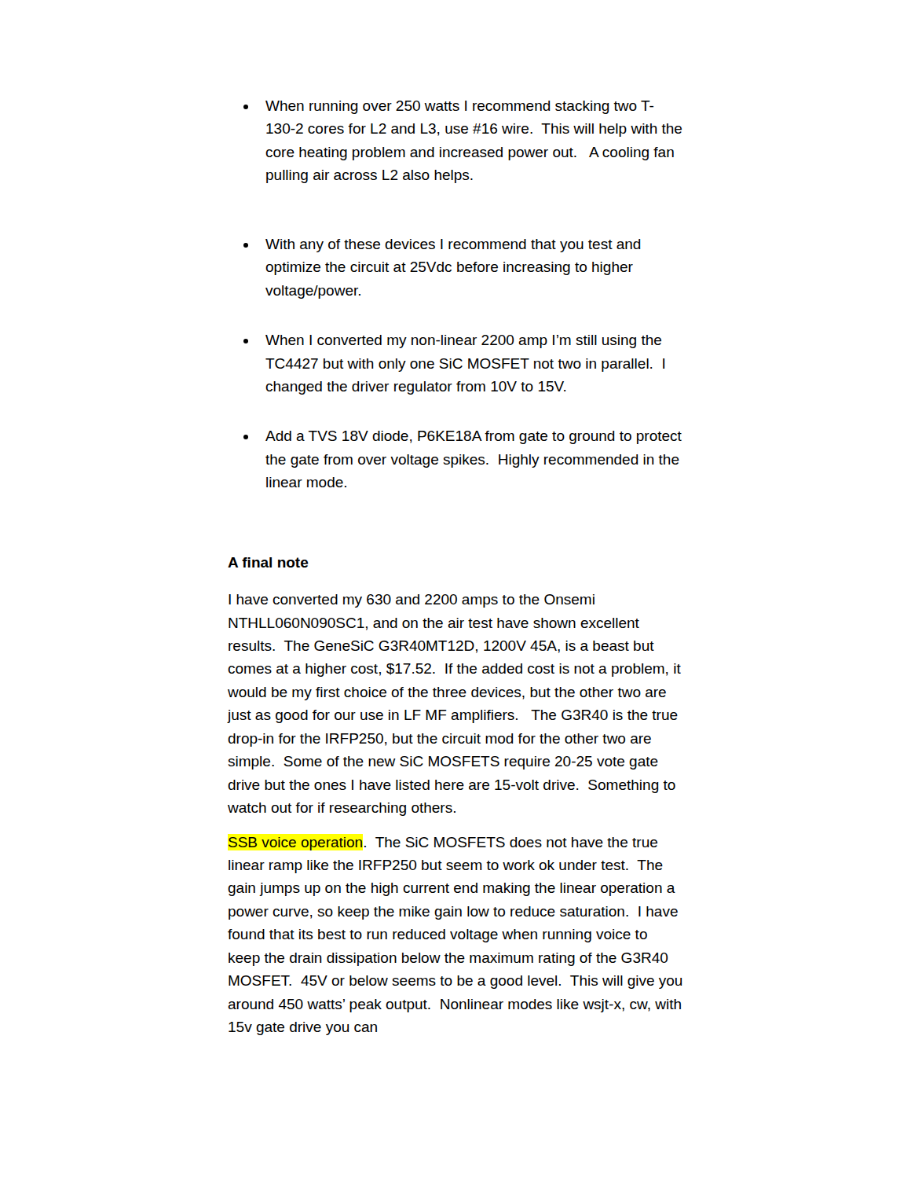When running over 250 watts I recommend stacking two T-130-2 cores for L2 and L3, use #16 wire. This will help with the core heating problem and increased power out. A cooling fan pulling air across L2 also helps.
With any of these devices I recommend that you test and optimize the circuit at 25Vdc before increasing to higher voltage/power.
When I converted my non-linear 2200 amp I’m still using the TC4427 but with only one SiC MOSFET not two in parallel. I changed the driver regulator from 10V to 15V.
Add a TVS 18V diode, P6KE18A from gate to ground to protect the gate from over voltage spikes. Highly recommended in the linear mode.
A final note
I have converted my 630 and 2200 amps to the Onsemi NTHLL060N090SC1, and on the air test have shown excellent results. The GeneSiC G3R40MT12D, 1200V 45A, is a beast but comes at a higher cost, $17.52. If the added cost is not a problem, it would be my first choice of the three devices, but the other two are just as good for our use in LF MF amplifiers. The G3R40 is the true drop-in for the IRFP250, but the circuit mod for the other two are simple. Some of the new SiC MOSFETS require 20-25 vote gate drive but the ones I have listed here are 15-volt drive. Something to watch out for if researching others.
SSB voice operation. The SiC MOSFETS does not have the true linear ramp like the IRFP250 but seem to work ok under test. The gain jumps up on the high current end making the linear operation a power curve, so keep the mike gain low to reduce saturation. I have found that its best to run reduced voltage when running voice to keep the drain dissipation below the maximum rating of the G3R40 MOSFET. 45V or below seems to be a good level. This will give you around 450 watts’ peak output. Nonlinear modes like wsjt-x, cw, with 15v gate drive you can